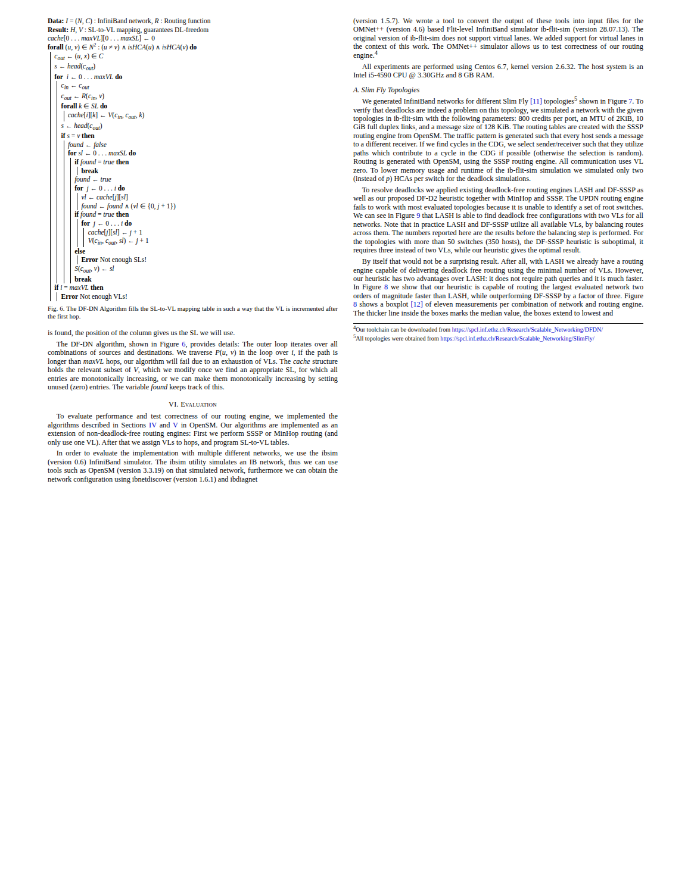Data: I = (N, C) : InfiniBand network, R : Routing function
Result: H, V : SL-to-VL mapping, guarantees DL-freedom
cache[0 . . . maxVL][0 . . . maxSL] ← 0
forall (u, v) ∈ N2 : (u ≠ v) ∧ isHCA(u) ∧ isHCA(v) do
cout ← (u, x) ∈ C
s ← head(cout)
for i ← 0 . . . maxVL do
cin ← cout
cout ← R(cin, v)
forall k ∈ SL do
cache[i][k] ← V(cin, cout, k)
s ← head(cout)
if s = v then
found ← false
for sl ← 0 . . . maxSL do
if found = true then
break
found ← true
for j ← 0 . . . i do
vl ← cache[j][sl]
found ← found ∧ (vl ∈ {0, j + 1})
if found = true then
for j ← 0 . . . i do
cache[j][sl] ← j + 1
V(cin, cout, sl) ← j + 1
else
Error Not enough SLs!
S(cout, v) ← sl
break
if i = maxVL then
Error Not enough VLs!
Fig. 6. The DF-DN Algorithm fills the SL-to-VL mapping table in such a way that the VL is incremented after the first hop.
is found, the position of the column gives us the SL we will use.
The DF-DN algorithm, shown in Figure 6, provides details: The outer loop iterates over all combinations of sources and destinations. We traverse P(u, v) in the loop over i, if the path is longer than maxVL hops, our algorithm will fail due to an exhaustion of VLs. The cache structure holds the relevant subset of V, which we modify once we find an appropriate SL, for which all entries are monotonically increasing, or we can make them monotonically increasing by setting unused (zero) entries. The variable found keeps track of this.
VI. Evaluation
To evaluate performance and test correctness of our routing engine, we implemented the algorithms described in Sections IV and V in OpenSM. Our algorithms are implemented as an extension of non-deadlock-free routing engines: First we perform SSSP or MinHop routing (and only use one VL). After that we assign VLs to hops, and program SL-to-VL tables.
In order to evaluate the implementation with multiple different networks, we use the ibsim (version 0.6) InfiniBand simulator. The ibsim utility simulates an IB network, thus we can use tools such as OpenSM (version 3.3.19) on that simulated network, furthermore we can obtain the network configuration using ibnetdiscover (version 1.6.1) and ibdiagnet
(version 1.5.7). We wrote a tool to convert the output of these tools into input files for the OMNet++ (version 4.6) based Flit-level InfiniBand simulator ib-flit-sim (version 28.07.13). The original version of ib-flit-sim does not support virtual lanes. We added support for virtual lanes in the context of this work. The OMNet++ simulator allows us to test correctness of our routing engine.4
All experiments are performed using Centos 6.7, kernel version 2.6.32. The host system is an Intel i5-4590 CPU @ 3.30GHz and 8 GB RAM.
A. Slim Fly Topologies
We generated InfiniBand networks for different Slim Fly [11] topologies5 shown in Figure 7. To verify that deadlocks are indeed a problem on this topology, we simulated a network with the given topologies in ib-flit-sim with the following parameters: 800 credits per port, an MTU of 2KiB, 10 GiB full duplex links, and a message size of 128 KiB. The routing tables are created with the SSSP routing engine from OpenSM. The traffic pattern is generated such that every host sends a message to a different receiver. If we find cycles in the CDG, we select sender/receiver such that they utilize paths which contribute to a cycle in the CDG if possible (otherwise the selection is random). Routing is generated with OpenSM, using the SSSP routing engine. All communication uses VL zero. To lower memory usage and runtime of the ib-flit-sim simulation we simulated only two (instead of p) HCAs per switch for the deadlock simulations.
To resolve deadlocks we applied existing deadlock-free routing engines LASH and DF-SSSP as well as our proposed DF-D2 heuristic together with MinHop and SSSP. The UPDN routing engine fails to work with most evaluated topologies because it is unable to identify a set of root switches. We can see in Figure 9 that LASH is able to find deadlock free configurations with two VLs for all networks. Note that in practice LASH and DF-SSSP utilize all available VLs, by balancing routes across them. The numbers reported here are the results before the balancing step is performed. For the topologies with more than 50 switches (350 hosts), the DF-SSSP heuristic is suboptimal, it requires three instead of two VLs, while our heuristic gives the optimal result.
By itself that would not be a surprising result. After all, with LASH we already have a routing engine capable of delivering deadlock free routing using the minimal number of VLs. However, our heuristic has two advantages over LASH: it does not require path queries and it is much faster. In Figure 8 we show that our heuristic is capable of routing the largest evaluated network two orders of magnitude faster than LASH, while outperforming DF-SSSP by a factor of three. Figure 8 shows a boxplot [12] of eleven measurements per combination of network and routing engine. The thicker line inside the boxes marks the median value, the boxes extend to lowest and
4Our toolchain can be downloaded from https://spcl.inf.ethz.ch/Research/Scalable_Networking/DFDN/
5All topologies were obtained from https://spcl.inf.ethz.ch/Research/Scalable_Networking/SlimFly/